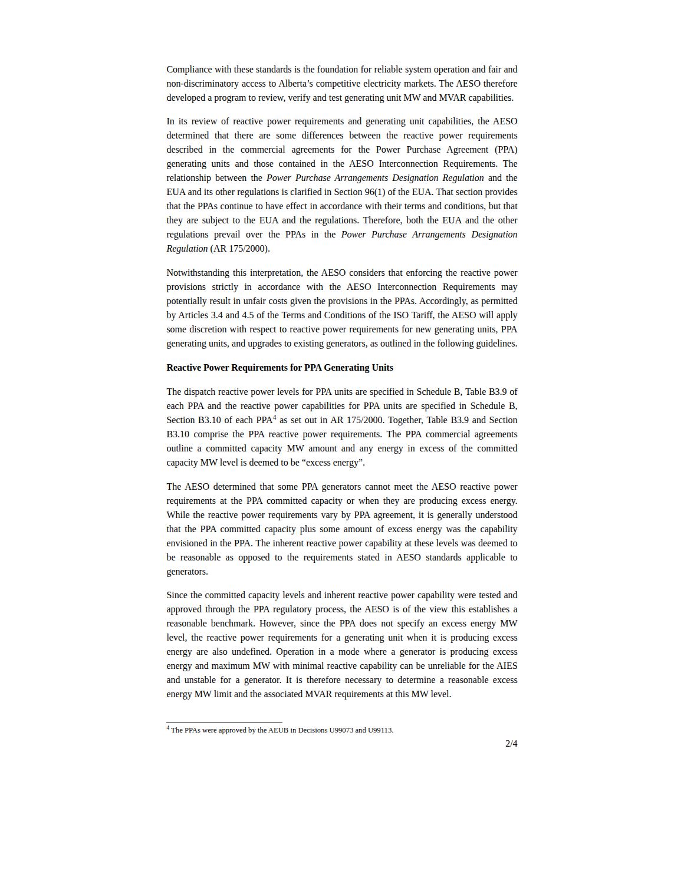Compliance with these standards is the foundation for reliable system operation and fair and non-discriminatory access to Alberta’s competitive electricity markets. The AESO therefore developed a program to review, verify and test generating unit MW and MVAR capabilities.
In its review of reactive power requirements and generating unit capabilities, the AESO determined that there are some differences between the reactive power requirements described in the commercial agreements for the Power Purchase Agreement (PPA) generating units and those contained in the AESO Interconnection Requirements. The relationship between the Power Purchase Arrangements Designation Regulation and the EUA and its other regulations is clarified in Section 96(1) of the EUA. That section provides that the PPAs continue to have effect in accordance with their terms and conditions, but that they are subject to the EUA and the regulations. Therefore, both the EUA and the other regulations prevail over the PPAs in the Power Purchase Arrangements Designation Regulation (AR 175/2000).
Notwithstanding this interpretation, the AESO considers that enforcing the reactive power provisions strictly in accordance with the AESO Interconnection Requirements may potentially result in unfair costs given the provisions in the PPAs. Accordingly, as permitted by Articles 3.4 and 4.5 of the Terms and Conditions of the ISO Tariff, the AESO will apply some discretion with respect to reactive power requirements for new generating units, PPA generating units, and upgrades to existing generators, as outlined in the following guidelines.
Reactive Power Requirements for PPA Generating Units
The dispatch reactive power levels for PPA units are specified in Schedule B, Table B3.9 of each PPA and the reactive power capabilities for PPA units are specified in Schedule B, Section B3.10 of each PPA4 as set out in AR 175/2000. Together, Table B3.9 and Section B3.10 comprise the PPA reactive power requirements. The PPA commercial agreements outline a committed capacity MW amount and any energy in excess of the committed capacity MW level is deemed to be “excess energy”.
The AESO determined that some PPA generators cannot meet the AESO reactive power requirements at the PPA committed capacity or when they are producing excess energy. While the reactive power requirements vary by PPA agreement, it is generally understood that the PPA committed capacity plus some amount of excess energy was the capability envisioned in the PPA. The inherent reactive power capability at these levels was deemed to be reasonable as opposed to the requirements stated in AESO standards applicable to generators.
Since the committed capacity levels and inherent reactive power capability were tested and approved through the PPA regulatory process, the AESO is of the view this establishes a reasonable benchmark. However, since the PPA does not specify an excess energy MW level, the reactive power requirements for a generating unit when it is producing excess energy are also undefined. Operation in a mode where a generator is producing excess energy and maximum MW with minimal reactive capability can be unreliable for the AIES and unstable for a generator. It is therefore necessary to determine a reasonable excess energy MW limit and the associated MVAR requirements at this MW level.
4 The PPAs were approved by the AEUB in Decisions U99073 and U99113.
2/4